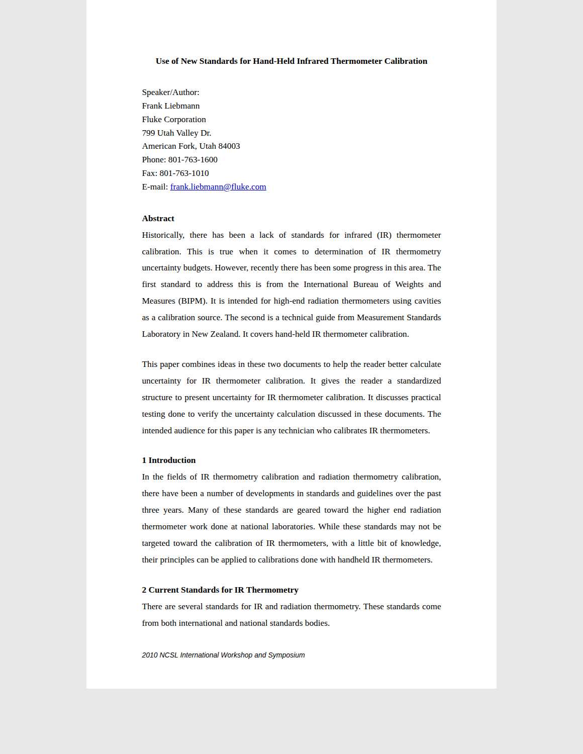Use of New Standards for Hand-Held Infrared Thermometer Calibration
Speaker/Author:
Frank Liebmann
Fluke Corporation
799 Utah Valley Dr.
American Fork, Utah 84003
Phone: 801-763-1600
Fax: 801-763-1010
E-mail: frank.liebmann@fluke.com
Abstract
Historically, there has been a lack of standards for infrared (IR) thermometer calibration. This is true when it comes to determination of IR thermometry uncertainty budgets. However, recently there has been some progress in this area. The first standard to address this is from the International Bureau of Weights and Measures (BIPM). It is intended for high-end radiation thermometers using cavities as a calibration source. The second is a technical guide from Measurement Standards Laboratory in New Zealand. It covers hand-held IR thermometer calibration.
This paper combines ideas in these two documents to help the reader better calculate uncertainty for IR thermometer calibration. It gives the reader a standardized structure to present uncertainty for IR thermometer calibration. It discusses practical testing done to verify the uncertainty calculation discussed in these documents. The intended audience for this paper is any technician who calibrates IR thermometers.
1 Introduction
In the fields of IR thermometry calibration and radiation thermometry calibration, there have been a number of developments in standards and guidelines over the past three years. Many of these standards are geared toward the higher end radiation thermometer work done at national laboratories. While these standards may not be targeted toward the calibration of IR thermometers, with a little bit of knowledge, their principles can be applied to calibrations done with handheld IR thermometers.
2 Current Standards for IR Thermometry
There are several standards for IR and radiation thermometry. These standards come from both international and national standards bodies.
2010 NCSL International Workshop and Symposium